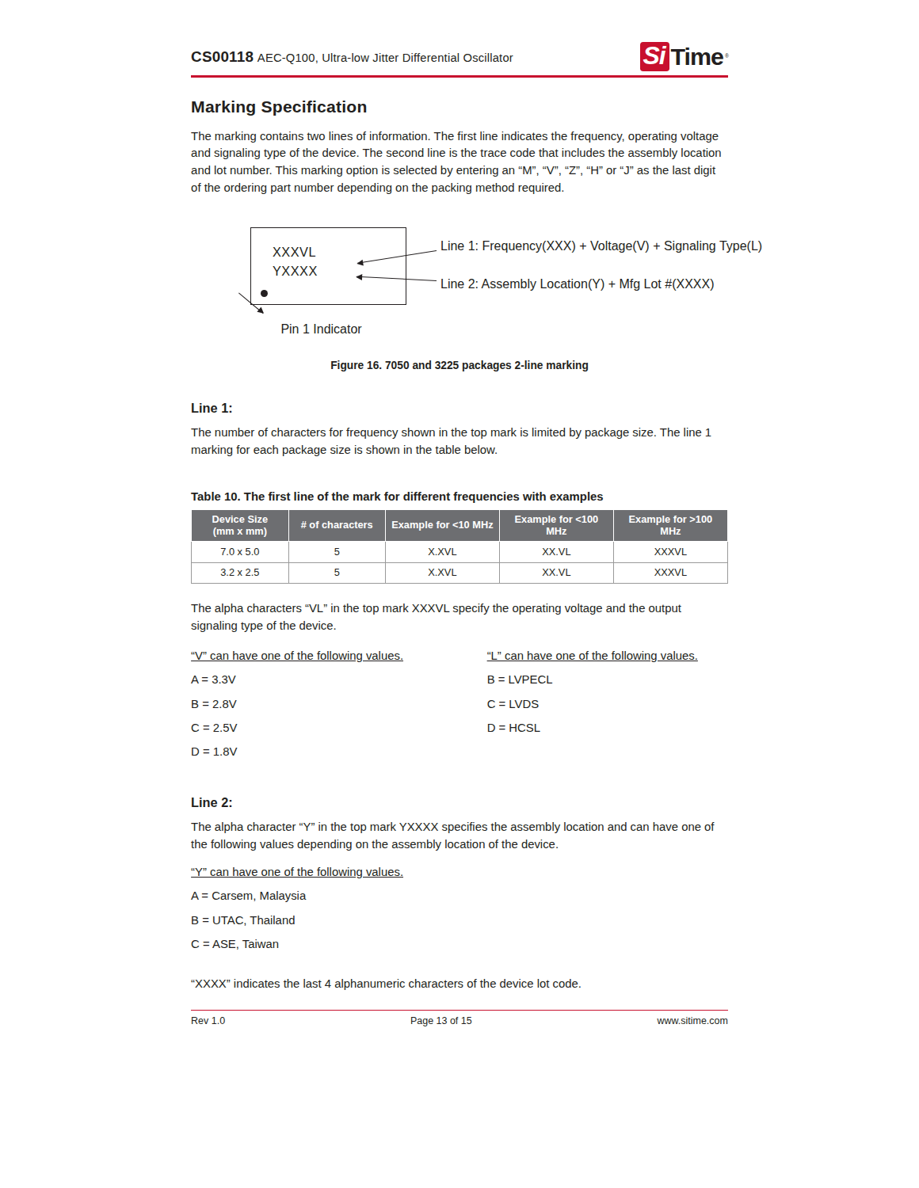CS00118 AEC-Q100, Ultra-low Jitter Differential Oscillator
Si Time®
Marking Specification
The marking contains two lines of information. The first line indicates the frequency, operating voltage and signaling type of the device. The second line is the trace code that includes the assembly location and lot number. This marking option is selected by entering an “M”, “V”, “Z”, “H” or “J” as the last digit of the ordering part number depending on the packing method required.
XXXVL
YXXXX
Line 1: Frequency(XXX) + Voltage(V) + Signaling Type(L)
Line 2: Assembly Location(Y) + Mfg Lot #(XXXX)
Pin 1 Indicator
Figure 16. 7050 and 3225 packages 2-line marking
Line 1:
The number of characters for frequency shown in the top mark is limited by package size. The line 1 marking for each package size is shown in the table below.
Table 10. The first line of the mark for different frequencies with examples
| Device Size (mm x mm) | # of characters | Example for <10 MHz | Example for <100 MHz | Example for >100 MHz |
| --- | --- | --- | --- | --- |
| 7.0 x 5.0 | 5 | X.XVL | XX.VL | XXXVL |
| 3.2 x 2.5 | 5 | X.XVL | XX.VL | XXXVL |
The alpha characters “VL” in the top mark XXXVL specify the operating voltage and the output signaling type of the device.
“V” can have one of the following values.
A = 3.3V
B = 2.8V
C = 2.5V
D = 1.8V
“L” can have one of the following values.
B = LVPECL
C = LVDS
D = HCSL
Line 2:
The alpha character “Y” in the top mark YXXXX specifies the assembly location and can have one of the following values depending on the assembly location of the device.
“Y” can have one of the following values.
A = Carsem, Malaysia
B = UTAC, Thailand
C = ASE, Taiwan
“XXXX” indicates the last 4 alphanumeric characters of the device lot code.
Rev 1.0 Page 13 of 15 www.sitime.com